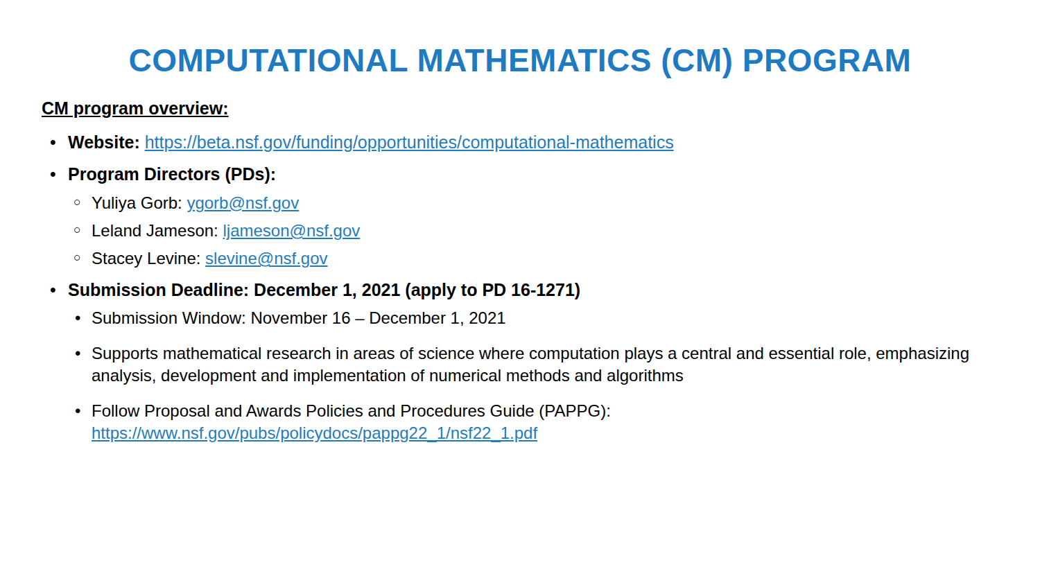COMPUTATIONAL MATHEMATICS (CM) PROGRAM
CM program overview:
Website: https://beta.nsf.gov/funding/opportunities/computational-mathematics
Program Directors (PDs):
Yuliya Gorb: ygorb@nsf.gov
Leland Jameson: ljameson@nsf.gov
Stacey Levine: slevine@nsf.gov
Submission Deadline: December 1, 2021 (apply to PD 16-1271)
Submission Window: November 16 – December 1, 2021
Supports mathematical research in areas of science where computation plays a central and essential role, emphasizing analysis, development and implementation of numerical methods and algorithms
Follow Proposal and Awards Policies and Procedures Guide (PAPPG):
https://www.nsf.gov/pubs/policydocs/pappg22_1/nsf22_1.pdf